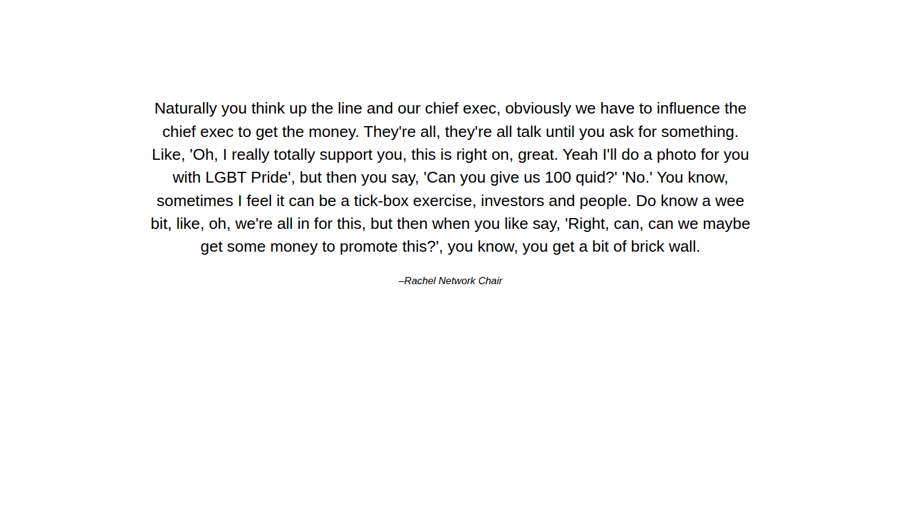Naturally you think up the line and our chief exec, obviously we have to influence the chief exec to get the money. They're all, they're all talk until you ask for something. Like, 'Oh, I really totally support you, this is right on, great. Yeah I'll do a photo for you with LGBT Pride', but then you say, 'Can you give us 100 quid?' 'No.' You know, sometimes I feel it can be a tick-box exercise, investors and people. Do know a wee bit, like, oh, we're all in for this, but then when you like say, 'Right, can, can we maybe get some money to promote this?', you know, you get a bit of brick wall.
–Rachel Network Chair